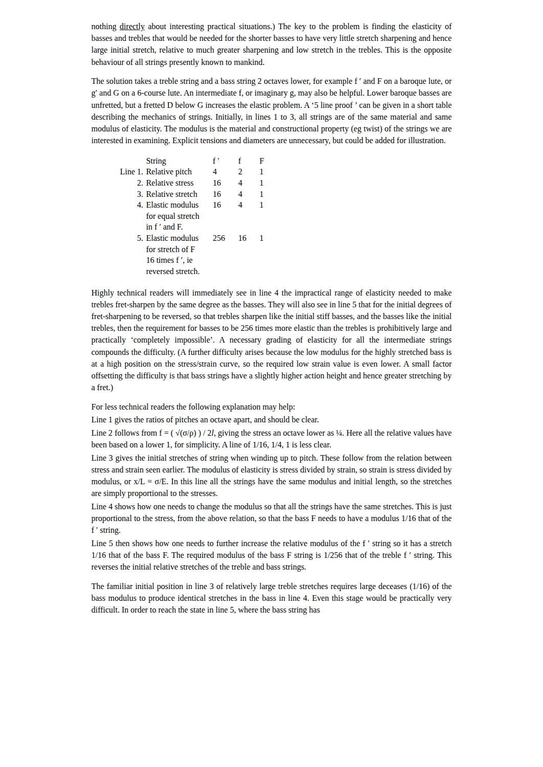nothing directly about interesting practical situations.) The key to the problem is finding the elasticity of basses and trebles that would be needed for the shorter basses to have very little stretch sharpening and hence large initial stretch, relative to much greater sharpening and low stretch in the trebles. This is the opposite behaviour of all strings presently known to mankind.
The solution takes a treble string and a bass string 2 octaves lower, for example f ′ and F on a baroque lute, or g′ and G on a 6-course lute. An intermediate f, or imaginary g, may also be helpful. Lower baroque basses are unfretted, but a fretted D below G increases the elastic problem. A ‘5 line proof ’ can be given in a short table describing the mechanics of strings. Initially, in lines 1 to 3, all strings are of the same material and same modulus of elasticity. The modulus is the material and constructional property (eg twist) of the strings we are interested in examining. Explicit tensions and diameters are unnecessary, but could be added for illustration.
| | String | f ′ | f | F |
| Line 1. | Relative pitch | 4 | 2 | 1 |
| 2. | Relative stress | 16 | 4 | 1 |
| 3. | Relative stretch | 16 | 4 | 1 |
| 4. | Elastic modulus | 16 | 4 | 1 |
| | for equal stretch | | | |
| | in f ′ and F. | | | |
| 5. | Elastic modulus | 256 | 16 | 1 |
| | for stretch of F | | | |
| | 16 times f ′, ie | | | |
| | reversed stretch. | | | |
Highly technical readers will immediately see in line 4 the impractical range of elasticity needed to make trebles fret-sharpen by the same degree as the basses. They will also see in line 5 that for the initial degrees of fret-sharpening to be reversed, so that trebles sharpen like the initial stiff basses, and the basses like the initial trebles, then the requirement for basses to be 256 times more elastic than the trebles is prohibitively large and practically ‘completely impossible’. A necessary grading of elasticity for all the intermediate strings compounds the difficulty. (A further difficulty arises because the low modulus for the highly stretched bass is at a high position on the stress/strain curve, so the required low strain value is even lower. A small factor offsetting the difficulty is that bass strings have a slightly higher action height and hence greater stretching by a fret.)
For less technical readers the following explanation may help:
Line 1 gives the ratios of pitches an octave apart, and should be clear.
Line 2 follows from f = ( √(σ/ρ) ) / 2l, giving the stress an octave lower as ¼. Here all the relative values have been based on a lower 1, for simplicity. A line of 1/16, 1/4, 1 is less clear.
Line 3 gives the initial stretches of string when winding up to pitch. These follow from the relation between stress and strain seen earlier. The modulus of elasticity is stress divided by strain, so strain is stress divided by modulus, or x/L = σ/E. In this line all the strings have the same modulus and initial length, so the stretches are simply proportional to the stresses.
Line 4 shows how one needs to change the modulus so that all the strings have the same stretches. This is just proportional to the stress, from the above relation, so that the bass F needs to have a modulus 1/16 that of the f ′ string.
Line 5 then shows how one needs to further increase the relative modulus of the f ′ string so it has a stretch 1/16 that of the bass F. The required modulus of the bass F string is 1/256 that of the treble f ′ string. This reverses the initial relative stretches of the treble and bass strings.
The familiar initial position in line 3 of relatively large treble stretches requires large deceases (1/16) of the bass modulus to produce identical stretches in the bass in line 4. Even this stage would be practically very difficult. In order to reach the state in line 5, where the bass string has